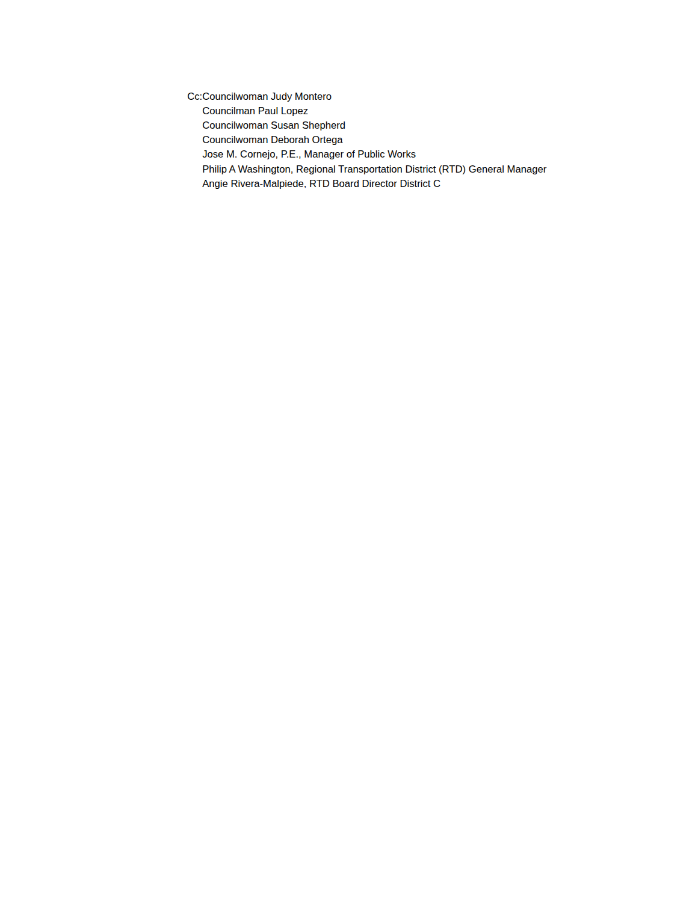| Cc: | Councilwoman Judy Montero Councilman Paul Lopez Councilwoman Susan Shepherd Councilwoman Deborah Ortega Jose M. Cornejo, P.E., Manager of Public Works Philip A Washington, Regional Transportation District (RTD) General Manager Angie Rivera-Malpiede, RTD Board Director District C |